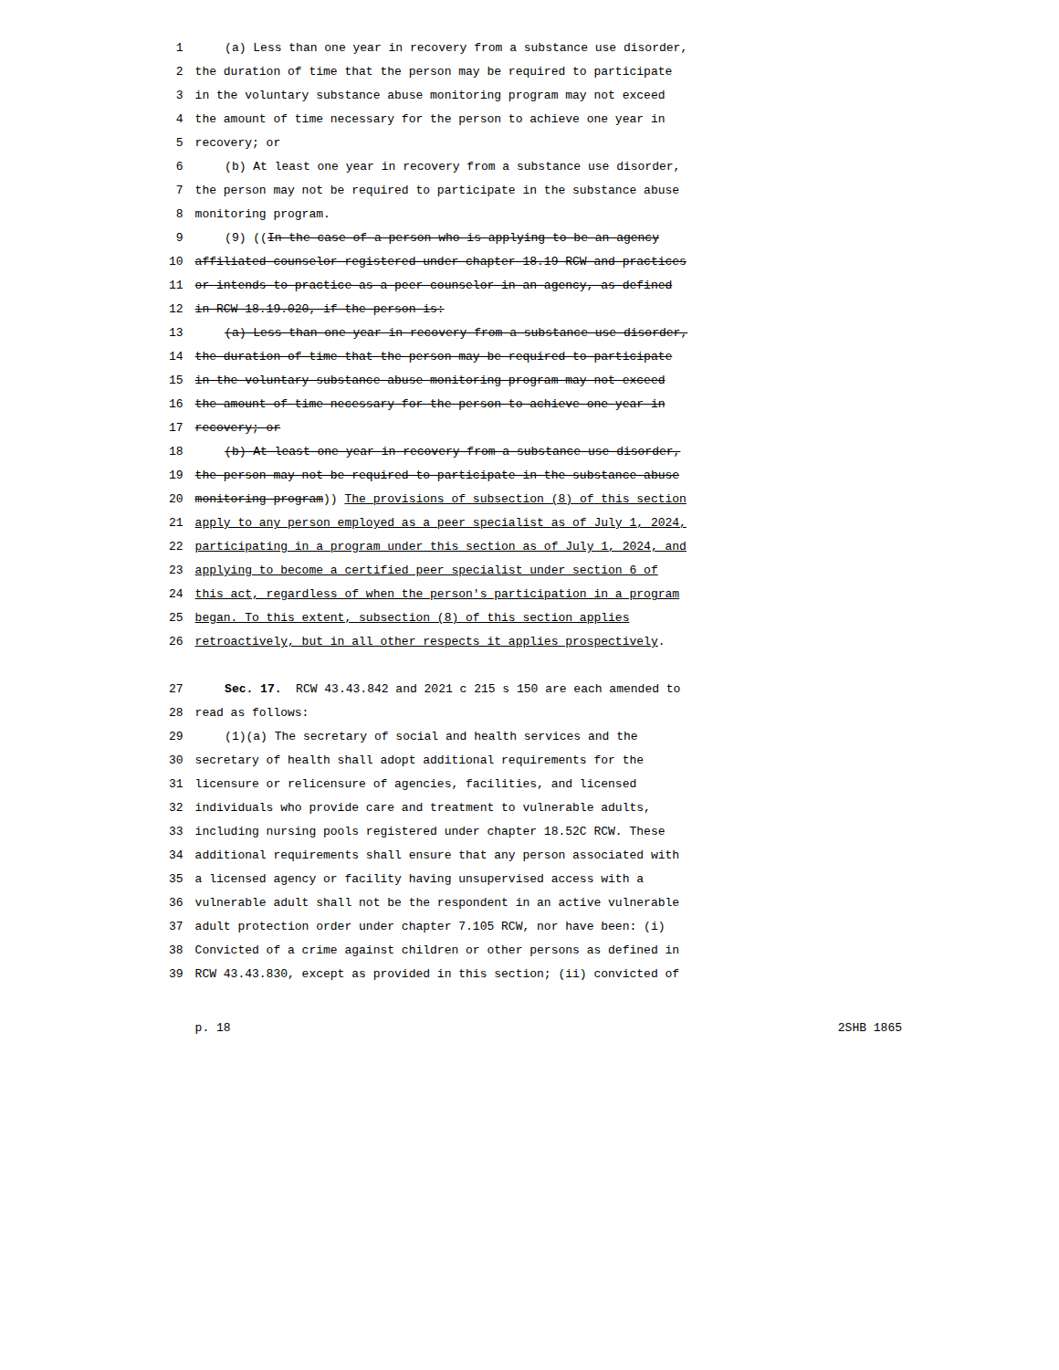1 (a) Less than one year in recovery from a substance use disorder,
2the duration of time that the person may be required to participate
3in the voluntary substance abuse monitoring program may not exceed
4the amount of time necessary for the person to achieve one year in
5recovery; or
6 (b) At least one year in recovery from a substance use disorder,
7the person may not be required to participate in the substance abuse
8monitoring program.
9 (9) ((In the case of a person who is applying to be an agency
10 affiliated counselor registered under chapter 18.19 RCW and practices
11 or intends to practice as a peer counselor in an agency, as defined
12 in RCW 18.19.020, if the person is:
13 (a) Less than one year in recovery from a substance use disorder,
14 the duration of time that the person may be required to participate
15 in the voluntary substance abuse monitoring program may not exceed
16 the amount of time necessary for the person to achieve one year in
17 recovery; or
18 (b) At least one year in recovery from a substance use disorder,
19 the person may not be required to participate in the substance abuse
20 monitoring program)) The provisions of subsection (8) of this section
21 apply to any person employed as a peer specialist as of July 1, 2024,
22 participating in a program under this section as of July 1, 2024, and
23 applying to become a certified peer specialist under section 6 of
24 this act, regardless of when the person's participation in a program
25 began. To this extent, subsection (8) of this section applies
26 retroactively, but in all other respects it applies prospectively.
27 Sec. 17. RCW 43.43.842 and 2021 c 215 s 150 are each amended to
28read as follows:
29 (1)(a) The secretary of social and health services and the
30secretary of health shall adopt additional requirements for the
31licensure or relicensure of agencies, facilities, and licensed
32individuals who provide care and treatment to vulnerable adults,
33including nursing pools registered under chapter 18.52C RCW. These
34additional requirements shall ensure that any person associated with
35a licensed agency or facility having unsupervised access with a
36vulnerable adult shall not be the respondent in an active vulnerable
37adult protection order under chapter 7.105 RCW, nor have been: (i)
38 Convicted of a crime against children or other persons as defined in
39 RCW 43.43.830, except as provided in this section; (ii) convicted of
p. 18 2SHB 1865